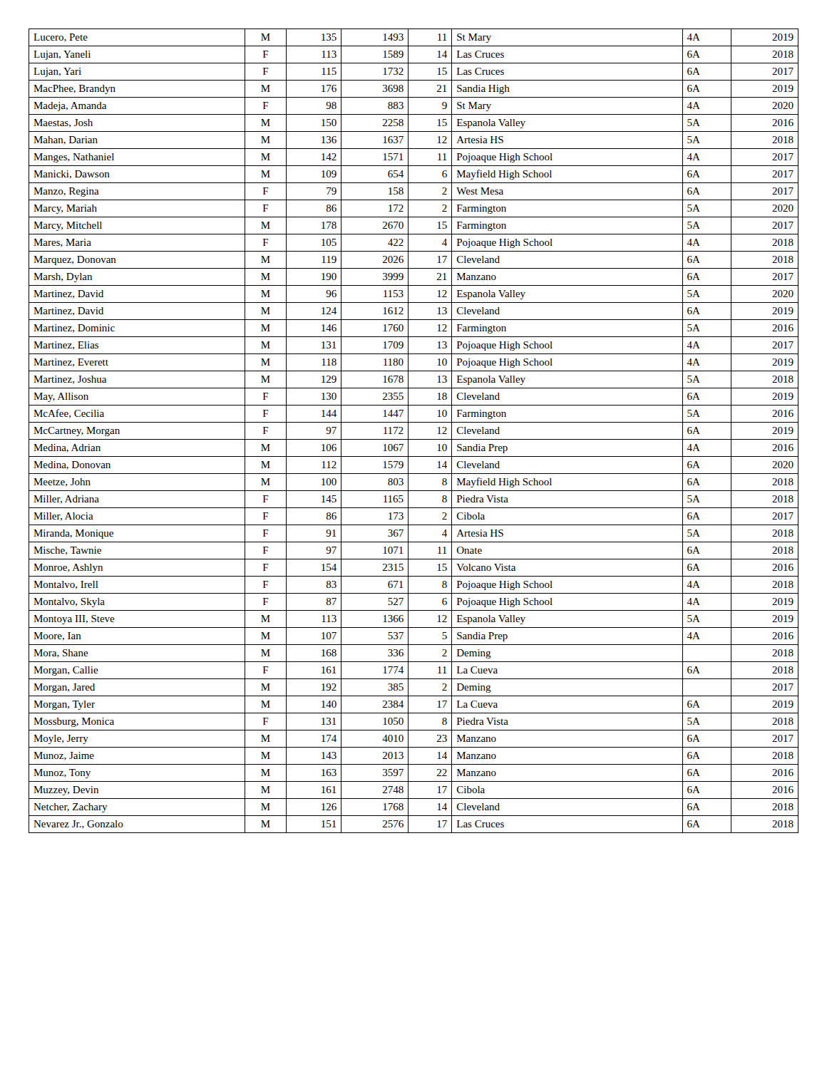| Lucero, Pete | M | 135 | 1493 | 11 | St Mary | 4A | 2019 |
| Lujan, Yaneli | F | 113 | 1589 | 14 | Las Cruces | 6A | 2018 |
| Lujan, Yari | F | 115 | 1732 | 15 | Las Cruces | 6A | 2017 |
| MacPhee, Brandyn | M | 176 | 3698 | 21 | Sandia High | 6A | 2019 |
| Madeja, Amanda | F | 98 | 883 | 9 | St Mary | 4A | 2020 |
| Maestas, Josh | M | 150 | 2258 | 15 | Espanola Valley | 5A | 2016 |
| Mahan, Darian | M | 136 | 1637 | 12 | Artesia HS | 5A | 2018 |
| Manges, Nathaniel | M | 142 | 1571 | 11 | Pojoaque High School | 4A | 2017 |
| Manicki, Dawson | M | 109 | 654 | 6 | Mayfield High School | 6A | 2017 |
| Manzo, Regina | F | 79 | 158 | 2 | West Mesa | 6A | 2017 |
| Marcy, Mariah | F | 86 | 172 | 2 | Farmington | 5A | 2020 |
| Marcy, Mitchell | M | 178 | 2670 | 15 | Farmington | 5A | 2017 |
| Mares, Maria | F | 105 | 422 | 4 | Pojoaque High School | 4A | 2018 |
| Marquez, Donovan | M | 119 | 2026 | 17 | Cleveland | 6A | 2018 |
| Marsh, Dylan | M | 190 | 3999 | 21 | Manzano | 6A | 2017 |
| Martinez, David | M | 96 | 1153 | 12 | Espanola Valley | 5A | 2020 |
| Martinez, David | M | 124 | 1612 | 13 | Cleveland | 6A | 2019 |
| Martinez, Dominic | M | 146 | 1760 | 12 | Farmington | 5A | 2016 |
| Martinez, Elias | M | 131 | 1709 | 13 | Pojoaque High School | 4A | 2017 |
| Martinez, Everett | M | 118 | 1180 | 10 | Pojoaque High School | 4A | 2019 |
| Martinez, Joshua | M | 129 | 1678 | 13 | Espanola Valley | 5A | 2018 |
| May, Allison | F | 130 | 2355 | 18 | Cleveland | 6A | 2019 |
| McAfee, Cecilia | F | 144 | 1447 | 10 | Farmington | 5A | 2016 |
| McCartney, Morgan | F | 97 | 1172 | 12 | Cleveland | 6A | 2019 |
| Medina, Adrian | M | 106 | 1067 | 10 | Sandia Prep | 4A | 2016 |
| Medina, Donovan | M | 112 | 1579 | 14 | Cleveland | 6A | 2020 |
| Meetze, John | M | 100 | 803 | 8 | Mayfield High School | 6A | 2018 |
| Miller, Adriana | F | 145 | 1165 | 8 | Piedra Vista | 5A | 2018 |
| Miller, Alocia | F | 86 | 173 | 2 | Cibola | 6A | 2017 |
| Miranda, Monique | F | 91 | 367 | 4 | Artesia HS | 5A | 2018 |
| Mische, Tawnie | F | 97 | 1071 | 11 | Onate | 6A | 2018 |
| Monroe, Ashlyn | F | 154 | 2315 | 15 | Volcano Vista | 6A | 2016 |
| Montalvo, Irell | F | 83 | 671 | 8 | Pojoaque High School | 4A | 2018 |
| Montalvo, Skyla | F | 87 | 527 | 6 | Pojoaque High School | 4A | 2019 |
| Montoya III, Steve | M | 113 | 1366 | 12 | Espanola Valley | 5A | 2019 |
| Moore, Ian | M | 107 | 537 | 5 | Sandia Prep | 4A | 2016 |
| Mora, Shane | M | 168 | 336 | 2 | Deming | | 2018 |
| Morgan, Callie | F | 161 | 1774 | 11 | La Cueva | 6A | 2018 |
| Morgan, Jared | M | 192 | 385 | 2 | Deming | | 2017 |
| Morgan, Tyler | M | 140 | 2384 | 17 | La Cueva | 6A | 2019 |
| Mossburg, Monica | F | 131 | 1050 | 8 | Piedra Vista | 5A | 2018 |
| Moyle, Jerry | M | 174 | 4010 | 23 | Manzano | 6A | 2017 |
| Munoz, Jaime | M | 143 | 2013 | 14 | Manzano | 6A | 2018 |
| Munoz, Tony | M | 163 | 3597 | 22 | Manzano | 6A | 2016 |
| Muzzey, Devin | M | 161 | 2748 | 17 | Cibola | 6A | 2016 |
| Netcher, Zachary | M | 126 | 1768 | 14 | Cleveland | 6A | 2018 |
| Nevarez Jr., Gonzalo | M | 151 | 2576 | 17 | Las Cruces | 6A | 2018 |